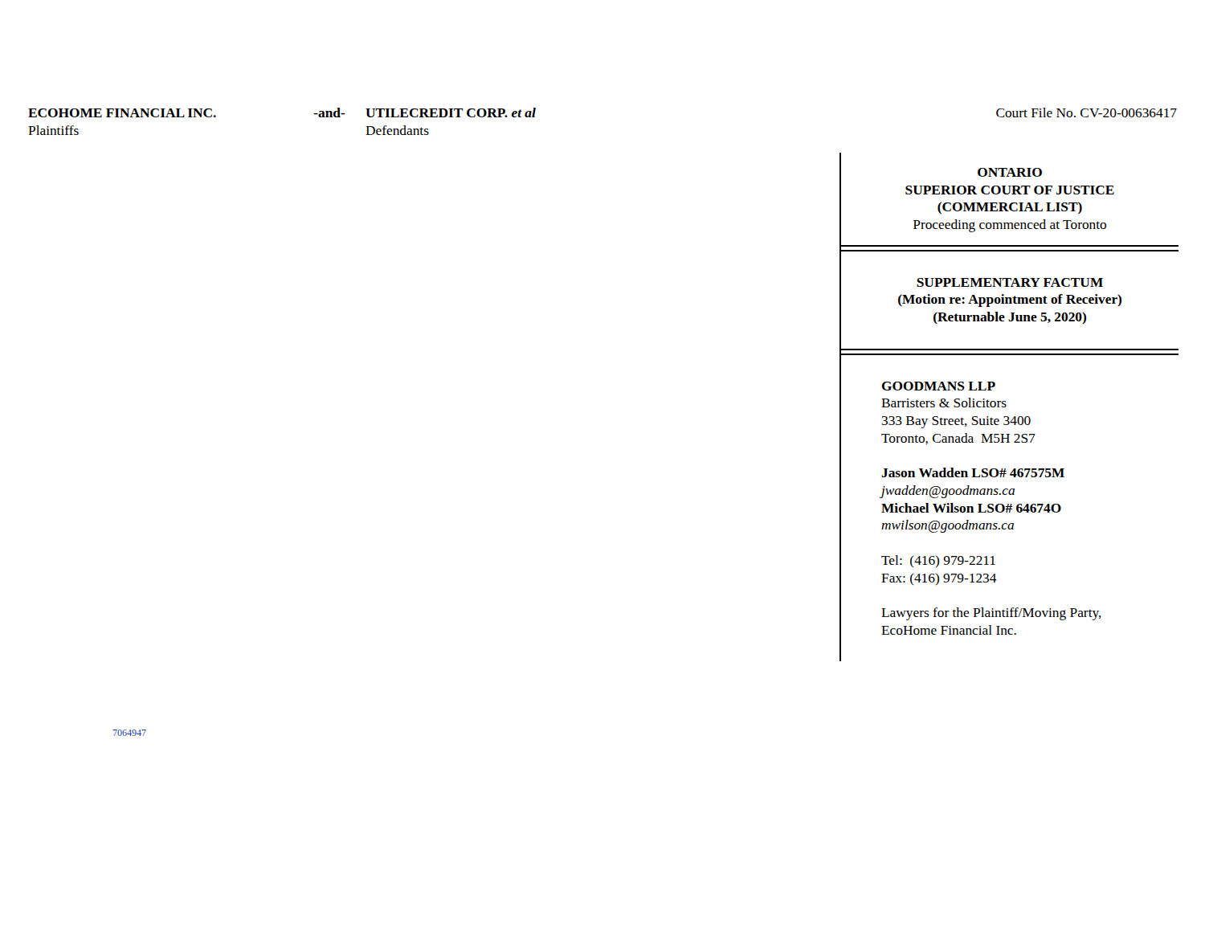| ECOHOME FINANCIAL INC. Plaintiffs | -and- | UTILECREDIT CORP. et al Defendants | Court File No. CV-20-00636417 |
ONTARIO
SUPERIOR COURT OF JUSTICE
(COMMERCIAL LIST)
Proceeding commenced at Toronto
SUPPLEMENTARY FACTUM
(Motion re: Appointment of Receiver)
(Returnable June 5, 2020)
GOODMANS LLP
Barristers & Solicitors
333 Bay Street, Suite 3400
Toronto, Canada M5H 2S7
Jason Wadden LSO# 467575M
jwadden@goodmans.ca
Michael Wilson LSO# 64674O
mwilson@goodmans.ca
Tel: (416) 979-2211
Fax: (416) 979-1234
Lawyers for the Plaintiff/Moving Party,
EcoHome Financial Inc.
7064947